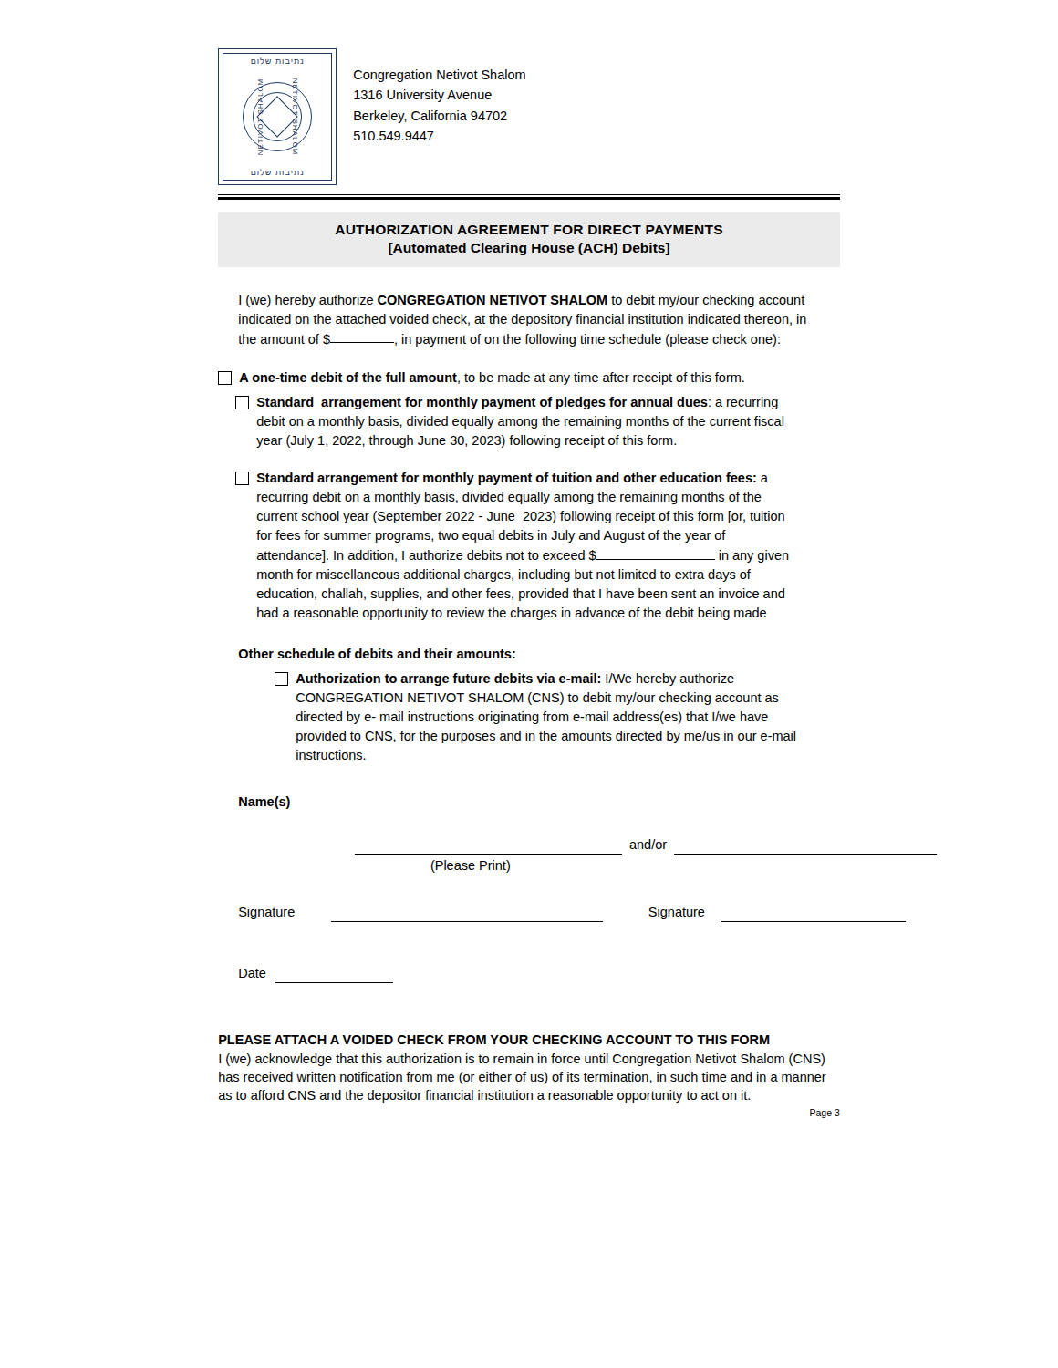נתיבות שלום
NETIVOT SHALOM
NETIVOT SHALOM
נתיבות שלום
Congregation Netivot Shalom
1316 University Avenue
Berkeley, California 94702
510.549.9447
AUTHORIZATION AGREEMENT FOR DIRECT PAYMENTS
[Automated Clearing House (ACH) Debits]
I (we) hereby authorize CONGREGATION NETIVOT SHALOM to debit my/our checking account indicated on the attached voided check, at the depository financial institution indicated thereon, in the amount of $ , in payment of on the following time schedule (please check one):
A one-time debit of the full amount, to be made at any time after receipt of this form.
Standard arrangement for monthly payment of pledges for annual dues: a recurring debit on a monthly basis, divided equally among the remaining months of the current fiscal year (July 1, 2022, through June 30, 2023) following receipt of this form.
Standard arrangement for monthly payment of tuition and other education fees: a recurring debit on a monthly basis, divided equally among the remaining months of the current school year (September 2022 - June 2023) following receipt of this form [or, tuition for fees for summer programs, two equal debits in July and August of the year of attendance]. In addition, I authorize debits not to exceed $ in any given month for miscellaneous additional charges, including but not limited to extra days of education, challah, supplies, and other fees, provided that I have been sent an invoice and had a reasonable opportunity to review the charges in advance of the debit being made
Other schedule of debits and their amounts:
Authorization to arrange future debits via e-mail: I/We hereby authorize CONGREGATION NETIVOT SHALOM (CNS) to debit my/our checking account as directed by e- mail instructions originating from e-mail address(es) that I/we have provided to CNS, for the purposes and in the amounts directed by me/us in our e-mail instructions.
Name(s)
and/or
(Please Print)
Signature
Signature
Date
PLEASE ATTACH A VOIDED CHECK FROM YOUR CHECKING ACCOUNT TO THIS FORM
I (we) acknowledge that this authorization is to remain in force until Congregation Netivot Shalom (CNS) has received written notification from me (or either of us) of its termination, in such time and in a manner as to afford CNS and the depositor financial institution a reasonable opportunity to act on it.
Page 3